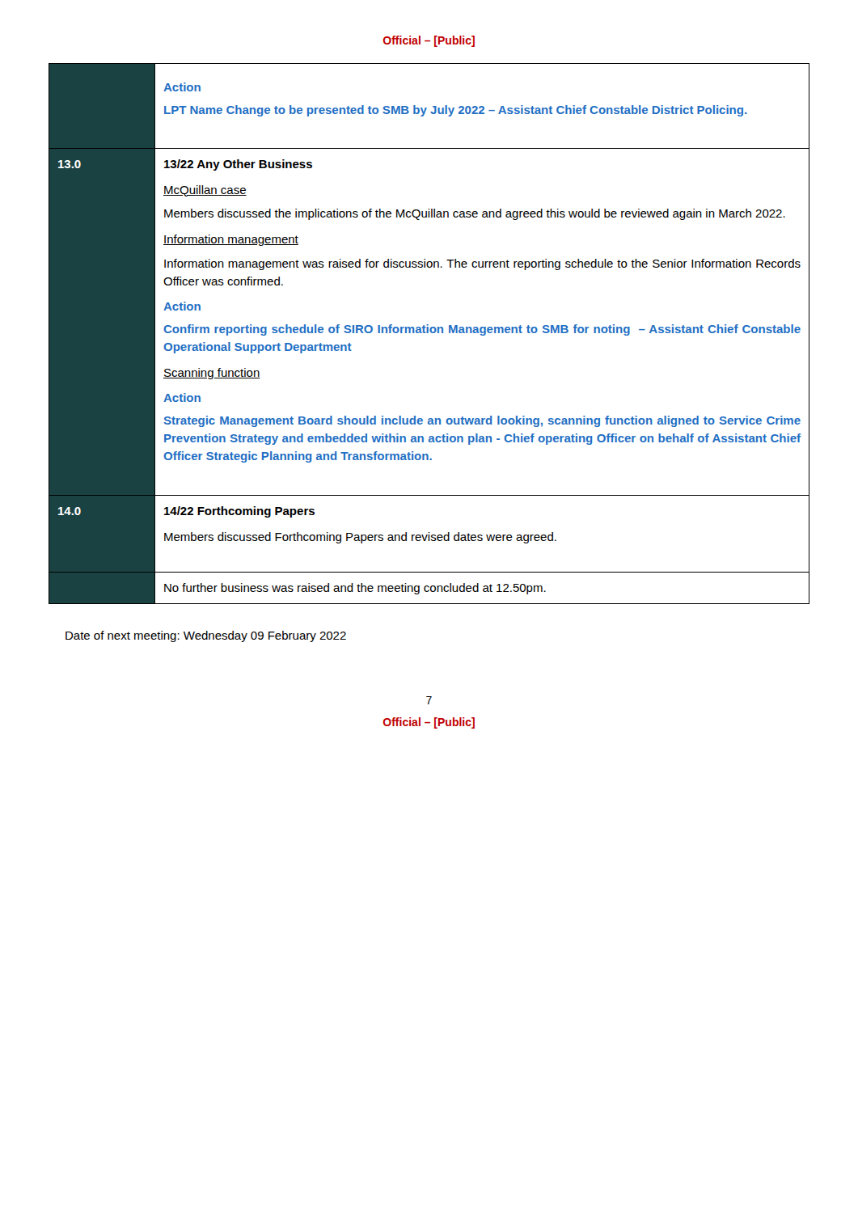Official – [Public]
| | Action LPT Name Change to be presented to SMB by July 2022 – Assistant Chief Constable District Policing. |
| 13.0 | 13/22 Any Other Business McQuillan case Members discussed the implications of the McQuillan case and agreed this would be reviewed again in March 2022. Information management Information management was raised for discussion. The current reporting schedule to the Senior Information Records Officer was confirmed. Action Confirm reporting schedule of SIRO Information Management to SMB for noting – Assistant Chief Constable Operational Support Department Scanning function Action Strategic Management Board should include an outward looking, scanning function aligned to Service Crime Prevention Strategy and embedded within an action plan - Chief operating Officer on behalf of Assistant Chief Officer Strategic Planning and Transformation. |
| 14.0 | 14/22 Forthcoming Papers Members discussed Forthcoming Papers and revised dates were agreed. |
| | No further business was raised and the meeting concluded at 12.50pm. |
Date of next meeting: Wednesday 09 February 2022
7
Official – [Public]